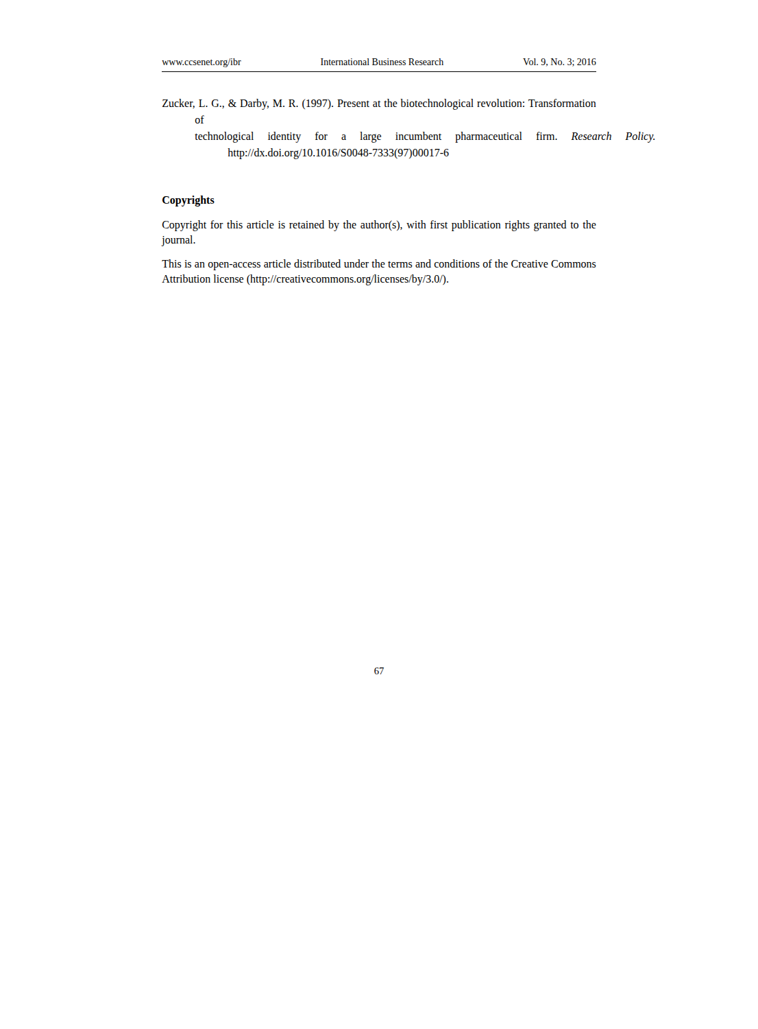www.ccsenet.org/ibr International Business Research Vol. 9, No. 3; 2016
Zucker, L. G., & Darby, M. R. (1997). Present at the biotechnological revolution: Transformation of technological identity for a large incumbent pharmaceutical firm. Research Policy. http://dx.doi.org/10.1016/S0048-7333(97)00017-6
Copyrights
Copyright for this article is retained by the author(s), with first publication rights granted to the journal.
This is an open-access article distributed under the terms and conditions of the Creative Commons Attribution license (http://creativecommons.org/licenses/by/3.0/).
67